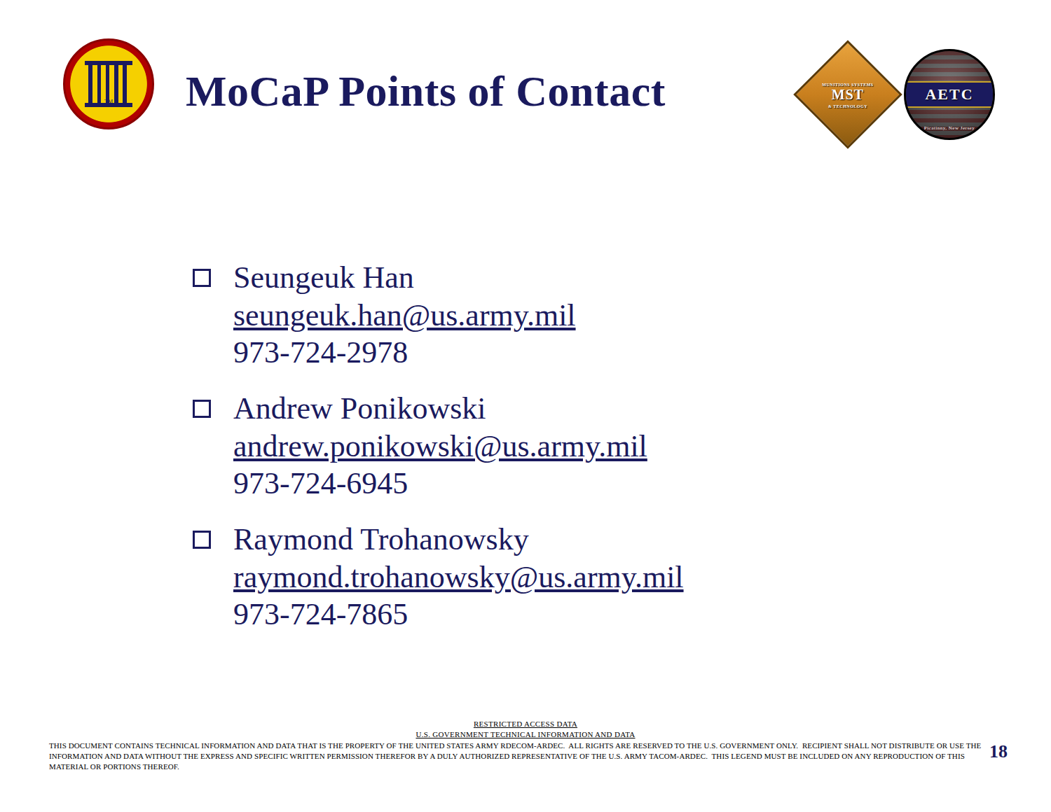TM
MoCaP Points of Contact
MUNITIONS SYSTEMS
MST
& TECHNOLOGY
AETC
Picatinny, New Jersey
Seungeuk Han seungeuk.han@us.army.mil 973-724-2978
Andrew Ponikowski andrew.ponikowski@us.army.mil 973-724-6945
Raymond Trohanowsky raymond.trohanowsky@us.army.mil 973-724-7865
RESTRICTED ACCESS DATA
U.S. GOVERNMENT TECHNICAL INFORMATION AND DATA
THIS DOCUMENT CONTAINS TECHNICAL INFORMATION AND DATA THAT IS THE PROPERTY OF THE UNITED STATES ARMY RDECOM-ARDEC. ALL RIGHTS ARE RESERVED TO THE U.S. GOVERNMENT ONLY. RECIPIENT SHALL NOT DISTRIBUTE OR USE THE INFORMATION AND DATA WITHOUT THE EXPRESS AND SPECIFIC WRITTEN PERMISSION THEREFOR BY A DULY AUTHORIZED REPRESENTATIVE OF THE U.S. ARMY TACOM-ARDEC. THIS LEGEND MUST BE INCLUDED ON ANY REPRODUCTION OF THIS MATERIAL OR PORTIONS THEREOF.
18